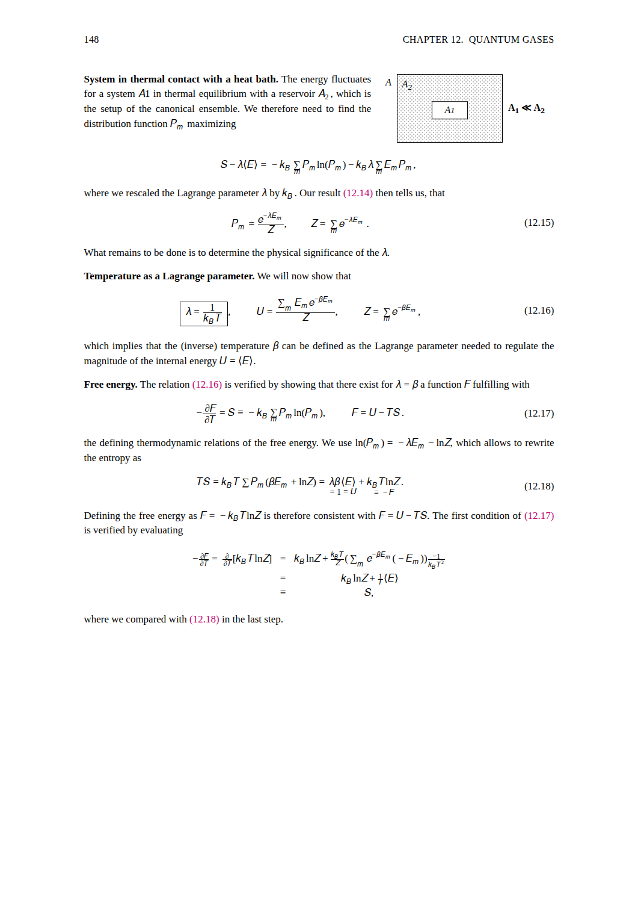148 Chapter 12. Quantum gases
A
A2
A1
A1 ≪ A2
System in thermal contact with a heat bath. The energy fluctuates for a system A1 in thermal equilibrium with a reservoir A2, which is the setup of the canonical ensemble. We therefore need to find the distribution function Pm maximizing
S−λ⟨E⟩ = −kB ∑m Pm ln(Pm) − kBλ ∑m EmPm ,
where we rescaled the Lagrange parameter λ by kB. Our result (12.14) then tells us, that
Pm = e−λEm Z , Z = ∑m e−λEm .
(12.15)
What remains to be done is to determine the physical significance of the λ.
Temperature as a Lagrange parameter. We will now show that
λ= 1kBT , U= ∑mEme−βEm Z , Z= ∑m e−βEm ,
(12.16)
which implies that the (inverse) temperature β can be defined as the Lagrange parameter needed to regulate the magnitude of the internal energy U=⟨E⟩.
Free energy. The relation (12.16) is verified by showing that there exist for λ=β a function F fulfilling with
− ∂F∂T =S≡ −kB ∑m Pmln(Pm) , F=U−TS .
(12.17)
the defining thermodynamic relations of the free energy. We use ln(Pm)=−λEm−lnZ, which allows to rewrite the entropy as
TS= kBT ∑ Pm (βEm+lnZ) = λβ =1 ⟨E⟩ =U + kBTlnZ ≡−F .
(12.18)
Defining the free energy as F=−kBTlnZ is therefore consistent with F=U−TS. The first condition of (12.17) is verified by evaluating
− ∂F∂T = ∂∂T [kBTlnZ] = kBlnZ + kBTZ ( ∑m e−βEm (−Em) ) −1kBT2 = kBlnZ + 1T ⟨E⟩ ≡ S,
where we compared with (12.18) in the last step.